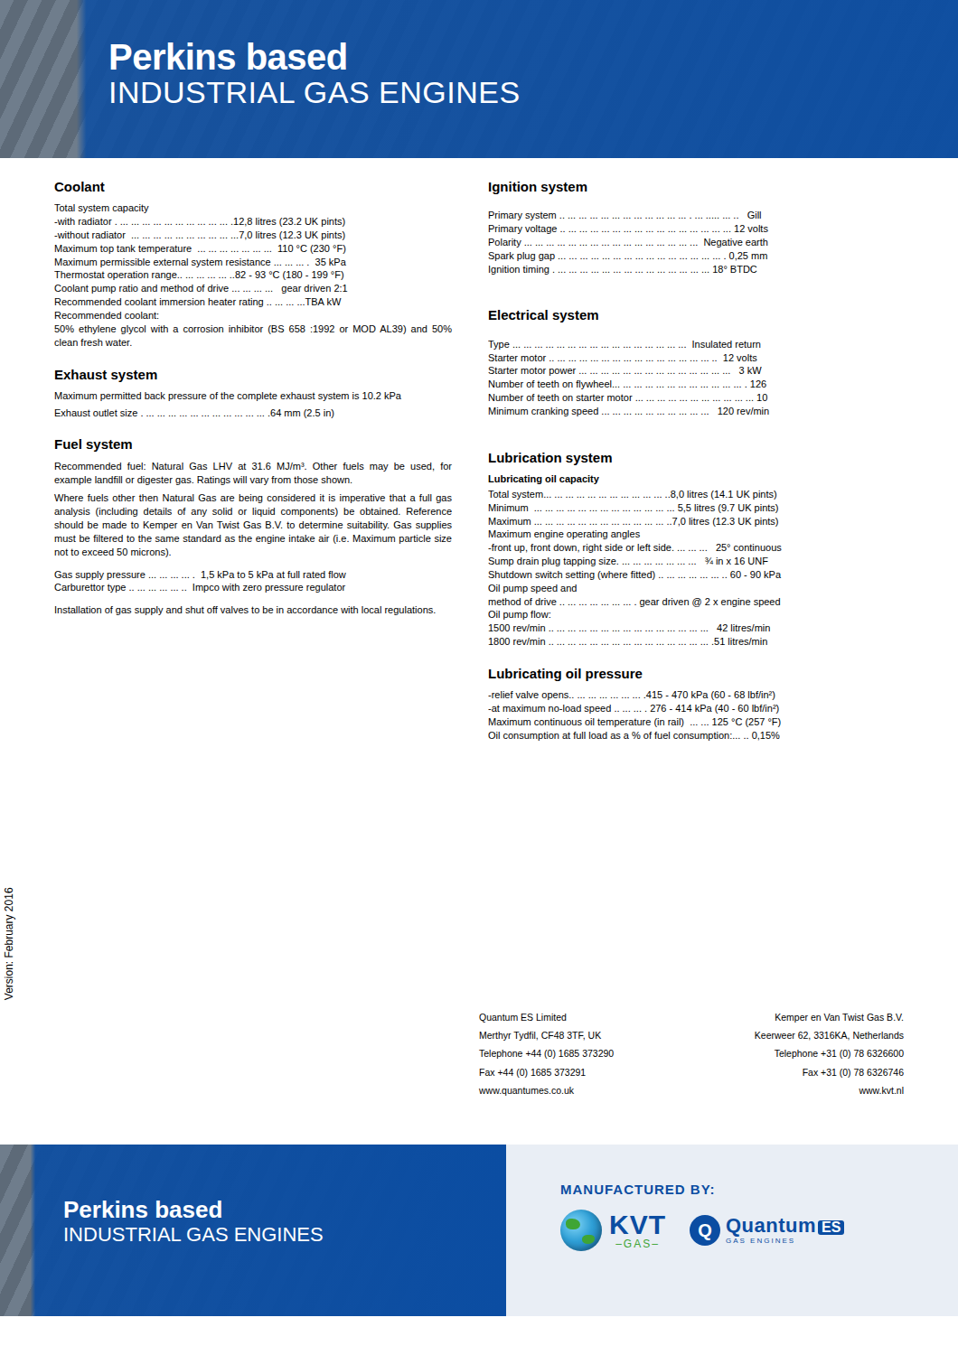Perkins based
INDUSTRIAL GAS ENGINES
Version: February 2016
Coolant
Total system capacity
-with radiator . ... ... ... ... ... ... ... ... ... ... .12,8 litres (23.2 UK pints)
-without radiator ... ... ... ... ... ... ... ... ... ...7,0 litres (12.3 UK pints)
Maximum top tank temperature ... ... ... ... ... ... ... 110 °C (230 °F)
Maximum permissible external system resistance ... ... ... . 35 kPa
Thermostat operation range.. ... ... ... ... ..82 - 93 °C (180 - 199 °F)
Coolant pump ratio and method of drive ... ... ... ... gear driven 2:1
Recommended coolant immersion heater rating .. ... ... ...TBA kW
Recommended coolant:
50% ethylene glycol with a corrosion inhibitor (BS 658 :1992 or MOD AL39) and 50% clean fresh water.
Exhaust system
Maximum permitted back pressure of the complete exhaust system is 10.2 kPa
Exhaust outlet size . ... ... ... ... ... ... ... ... ... ... ... .64 mm (2.5 in)
Fuel system
Recommended fuel: Natural Gas LHV at 31.6 MJ/m³. Other fuels may be used, for example landfill or digester gas. Ratings will vary from those shown.
Where fuels other then Natural Gas are being considered it is imperative that a full gas analysis (including details of any solid or liquid components) be obtained. Reference should be made to Kemper en Van Twist Gas B.V. to determine suitability. Gas supplies must be filtered to the same standard as the engine intake air (i.e. Maximum particle size not to exceed 50 microns).
Gas supply pressure ... ... ... ... . 1,5 kPa to 5 kPa at full rated flow
Carburettor type .. ... ... ... ... .. Impco with zero pressure regulator
Installation of gas supply and shut off valves to be in accordance with local regulations.
Ignition system
Primary system .. ... ... ... ... ... ... ... ... ... ... ... . ... ..... ... .. Gill
Primary voltage .. ... ... ... ... ... ... ... ... ... ... ... ... ... ... ... 12 volts
Polarity ... ... ... ... ... ... ... ... ... ... ... ... ... ... ... ... Negative earth
Spark plug gap ... ... ... ... ... ... ... ... ... ... ... ... ... ... ... . 0,25 mm
Ignition timing . ... ... ... ... ... ... ... ... ... ... ... ... ... ... 18° BTDC
Electrical system
Type ... ... ... ... ... ... ... ... ... ... ... ... ... ... ... ... Insulated return
Starter motor .. ... ... ... ... ... ... ... ... ... ... ... ... ... ... .. 12 volts
Starter motor power ... ... ... ... ... ... ... ... ... ... ... ... ... ... 3 kW
Number of teeth on flywheel... ... ... ... ... ... ... ... ... ... ... ... . 126
Number of teeth on starter motor ... ... ... ... ... ... ... ... ... ... ... 10
Minimum cranking speed ... ... ... ... ... ... ... ... ... ... 120 rev/min
Lubrication system
Lubricating oil capacity
Total system... ... ... ... ... ... ... ... ... ... ... ..8,0 litres (14.1 UK pints)
Minimum ... ... ... ... ... ... ... ... ... ... ... ... ... 5,5 litres (9.7 UK pints)
Maximum ... ... ... ... ... ... ... ... ... ... ... ... ..7,0 litres (12.3 UK pints)
Maximum engine operating angles
-front up, front down, right side or left side. ... ... ... 25° continuous
Sump drain plug tapping size. ... ... ... ... ... ... ... ¾ in x 16 UNF
Shutdown switch setting (where fitted) .. ... ... ... ... ... .. 60 - 90 kPa
Oil pump speed and
method of drive .. ... ... ... ... ... ... . gear driven @ 2 x engine speed
Oil pump flow:
1500 rev/min .. ... ... ... ... ... ... ... ... ... ... ... ... ... ... 42 litres/min
1800 rev/min .. ... ... ... ... ... ... ... ... ... ... ... ... ... ... .51 litres/min
Lubricating oil pressure
-relief valve opens.. ... ... ... ... ... ... .415 - 470 kPa (60 - 68 lbf/in²)
-at maximum no-load speed .. ... ... . 276 - 414 kPa (40 - 60 lbf/in²)
Maximum continuous oil temperature (in rail) ... ... 125 °C (257 °F)
Oil consumption at full load as a % of fuel consumption:... .. 0,15%
| Quantum ES Limited | Kemper en Van Twist Gas B.V. |
| Merthyr Tydfil, CF48 3TF, UK | Keerweer 62, 3316KA, Netherlands |
| Telephone +44 (0) 1685 373290 | Telephone +31 (0) 78 6326600 |
| Fax +44 (0) 1685 373291 | Fax +31 (0) 78 6326746 |
| www.quantumes.co.uk | www.kvt.nl |
Perkins based
INDUSTRIAL GAS ENGINES
MANUFACTURED BY:
KVT
–GAS–
Q
Quantum ES
GAS ENGINES